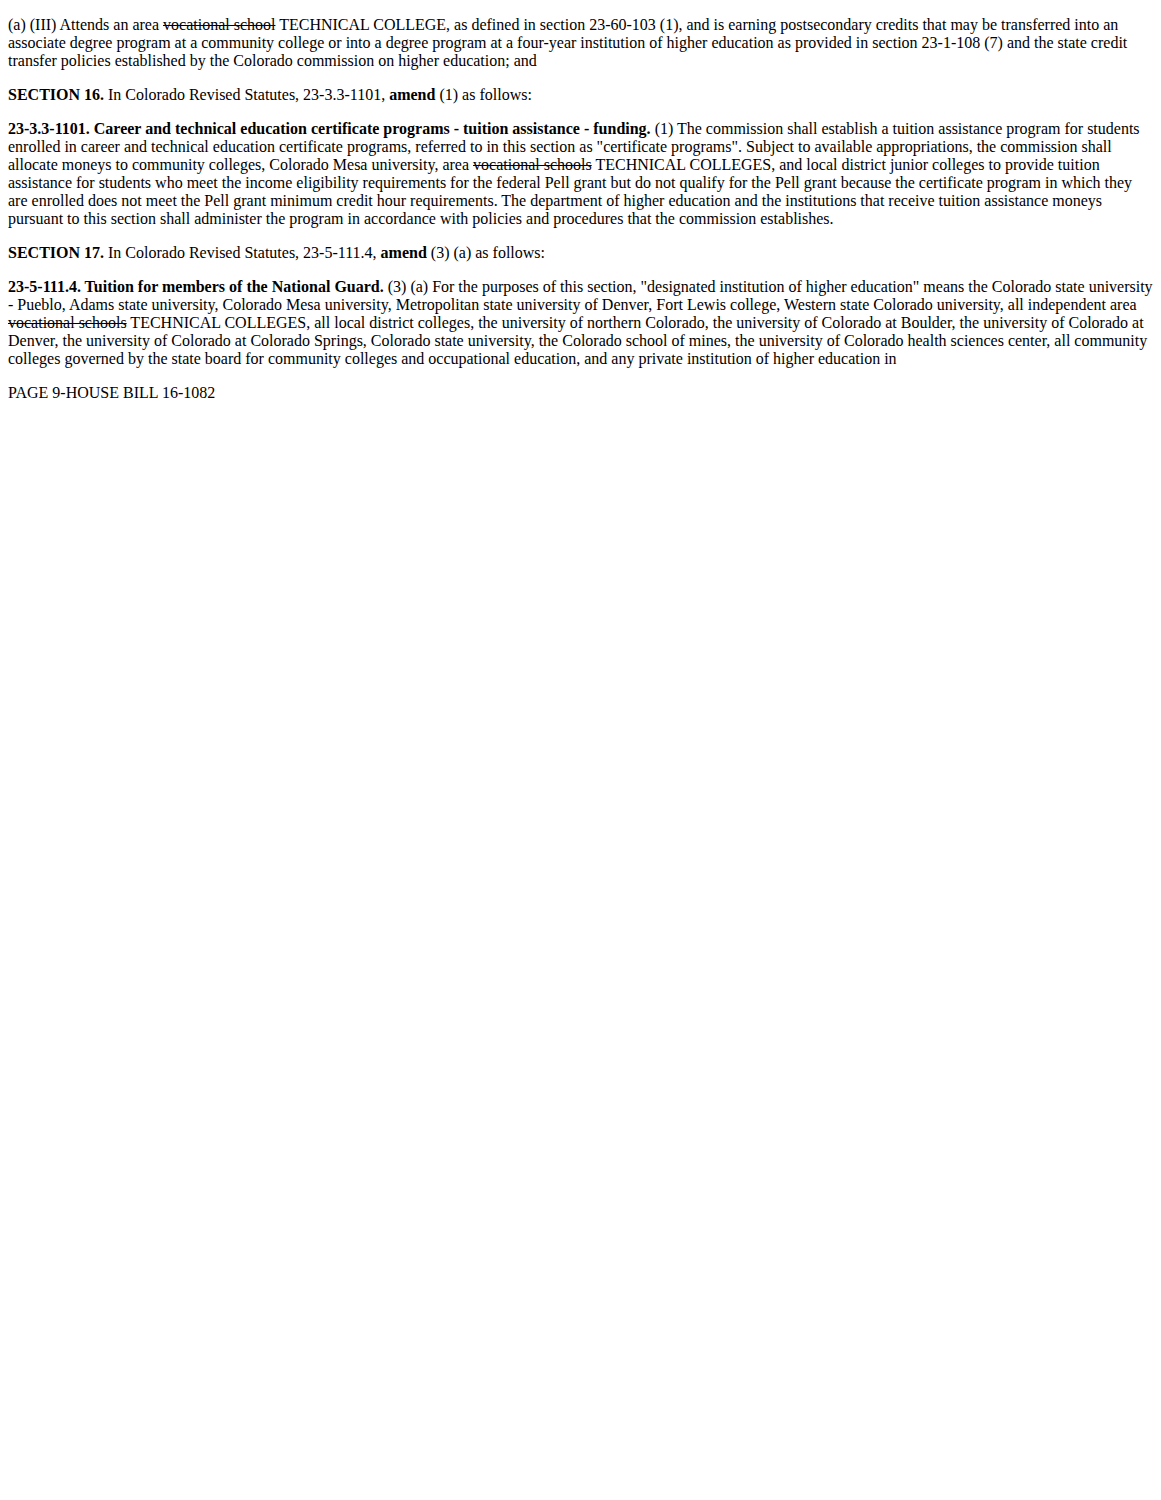(a) (III) Attends an area vocational school TECHNICAL COLLEGE, as defined in section 23-60-103 (1), and is earning postsecondary credits that may be transferred into an associate degree program at a community college or into a degree program at a four-year institution of higher education as provided in section 23-1-108 (7) and the state credit transfer policies established by the Colorado commission on higher education; and
SECTION 16. In Colorado Revised Statutes, 23-3.3-1101, amend (1) as follows:
23-3.3-1101. Career and technical education certificate programs - tuition assistance - funding. (1) The commission shall establish a tuition assistance program for students enrolled in career and technical education certificate programs, referred to in this section as "certificate programs". Subject to available appropriations, the commission shall allocate moneys to community colleges, Colorado Mesa university, area vocational schools TECHNICAL COLLEGES, and local district junior colleges to provide tuition assistance for students who meet the income eligibility requirements for the federal Pell grant but do not qualify for the Pell grant because the certificate program in which they are enrolled does not meet the Pell grant minimum credit hour requirements. The department of higher education and the institutions that receive tuition assistance moneys pursuant to this section shall administer the program in accordance with policies and procedures that the commission establishes.
SECTION 17. In Colorado Revised Statutes, 23-5-111.4, amend (3) (a) as follows:
23-5-111.4. Tuition for members of the National Guard. (3) (a) For the purposes of this section, "designated institution of higher education" means the Colorado state university - Pueblo, Adams state university, Colorado Mesa university, Metropolitan state university of Denver, Fort Lewis college, Western state Colorado university, all independent area vocational schools TECHNICAL COLLEGES, all local district colleges, the university of northern Colorado, the university of Colorado at Boulder, the university of Colorado at Denver, the university of Colorado at Colorado Springs, Colorado state university, the Colorado school of mines, the university of Colorado health sciences center, all community colleges governed by the state board for community colleges and occupational education, and any private institution of higher education in
PAGE 9-HOUSE BILL 16-1082